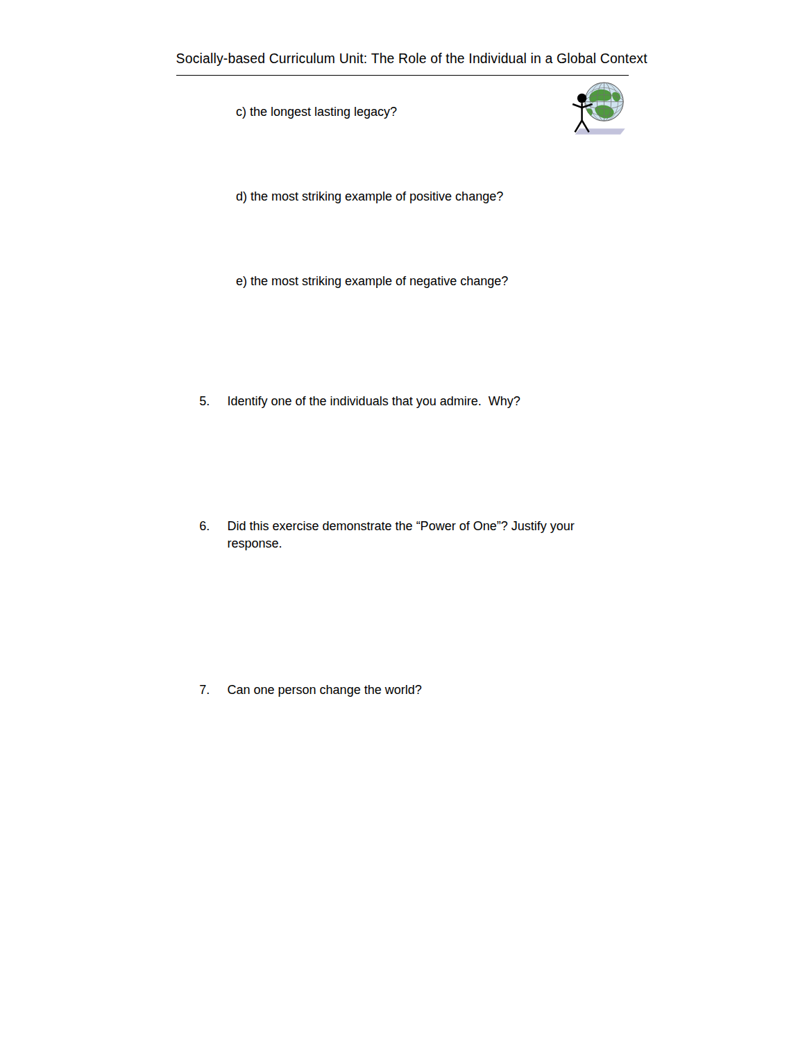Socially-based Curriculum Unit: The Role of the Individual in a Global Context
c) the longest lasting legacy?
d) the most striking example of positive change?
e) the most striking example of negative change?
5. Identify one of the individuals that you admire. Why?
6. Did this exercise demonstrate the “Power of One”? Justify your response.
7. Can one person change the world?